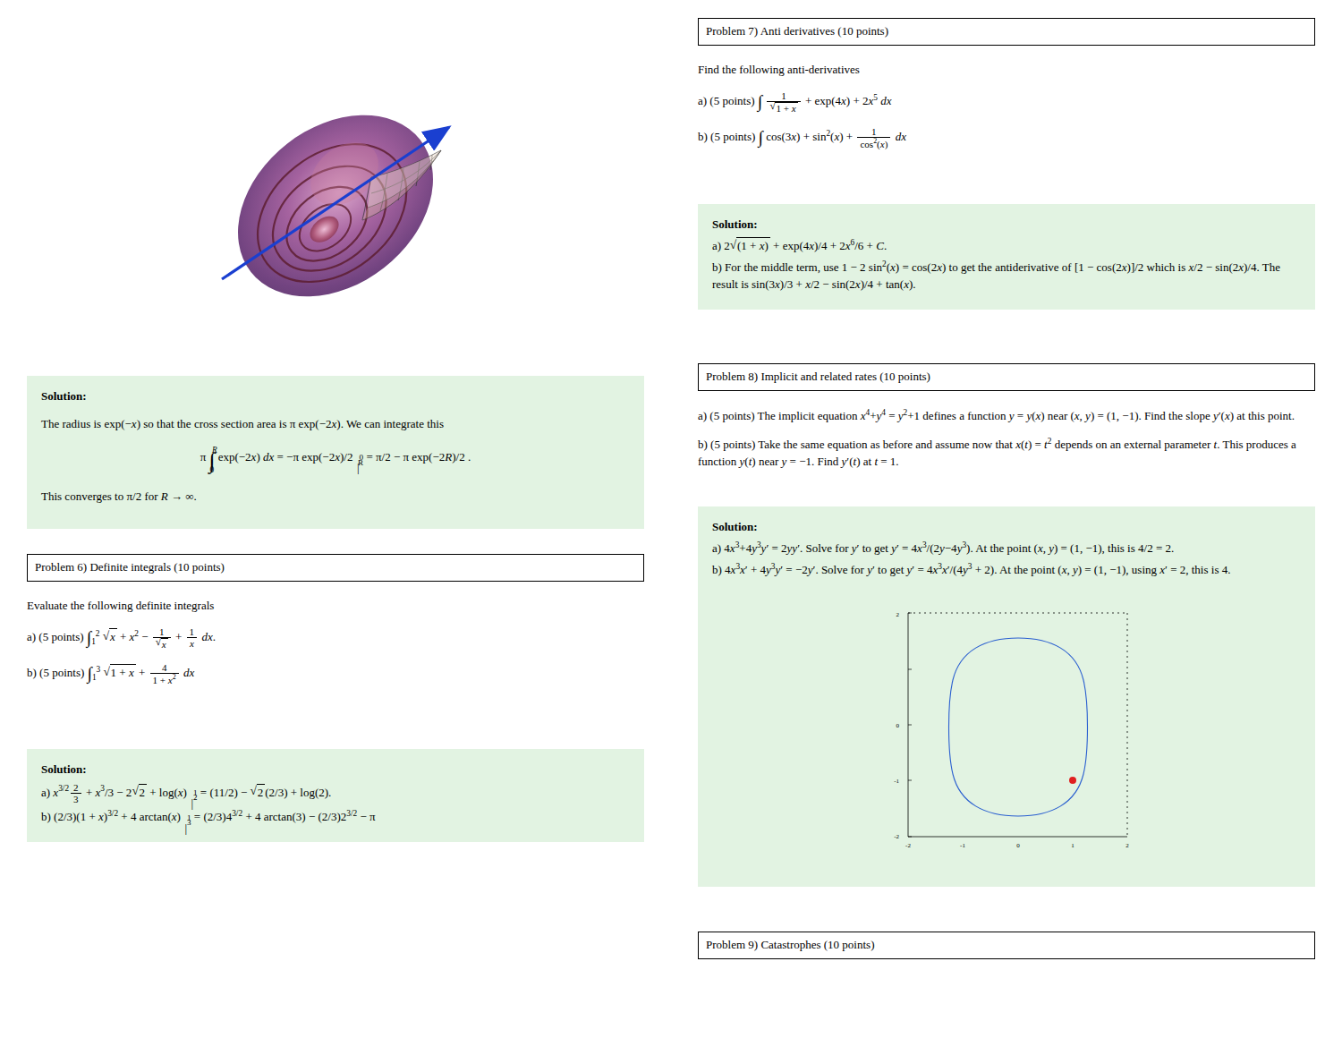Solution:
The radius is exp(−x) so that the cross section area is π exp(−2x). We can integrate this
π ∫R 0 exp(−2x) dx = −π exp(−2x)/2R 0 = π/2 − π exp(−2R)/2 .
This converges to π/2 for R → ∞.
Problem 6) Definite integrals (10 points)
Evaluate the following definite integrals
a) (5 points) ∫12 x + x2 − 1 x + 1 x dx.
b) (5 points) ∫13 1 + x + 41 + x2 dx
Solution:
a) x3/223 + x3/3 − 22 + log(x)21 = (11/2) − 2(2/3) + log(2).
b) (2/3)(1 + x)3/2 + 4 arctan(x)31 = (2/3)43/2 + 4 arctan(3) − (2/3)23/2 − π
Problem 7) Anti derivatives (10 points)
Find the following anti-derivatives
a) (5 points) ∫ 11 + x + exp(4x) + 2x5 dx
b) (5 points) ∫ cos(3x) + sin2(x) + 1 cos2(x) dx
Solution:
a) 2(1 + x) + exp(4x)/4 + 2x6/6 + C.
b) For the middle term, use 1 − 2 sin2(x) = cos(2x) to get the antiderivative of [1 − cos(2x)]/2 which is x/2 − sin(2x)/4. The result is sin(3x)/3 + x/2 − sin(2x)/4 + tan(x).
Problem 8) Implicit and related rates (10 points)
a) (5 points) The implicit equation x4+y4 = y2+1 defines a function y = y(x) near (x, y) = (1, −1). Find the slope y′(x) at this point.
b) (5 points) Take the same equation as before and assume now that x(t) = t2 depends on an external parameter t. This produces a function y(t) near y = −1. Find y′(t) at t = 1.
Solution:
a) 4x3+4y3y′ = 2yy′. Solve for y′ to get y′ = 4x3/(2y−4y3). At the point (x, y) = (1, −1), this is 4/2 = 2.
b) 4x3x′ + 4y3y′ = −2y′. Solve for y′ to get y′ = 4x3x′/(4y3 + 2). At the point (x, y) = (1, −1), using x′ = 2, this is 4.
2 0 -1 -2 -2 -1 0 1 2
Problem 9) Catastrophes (10 points)